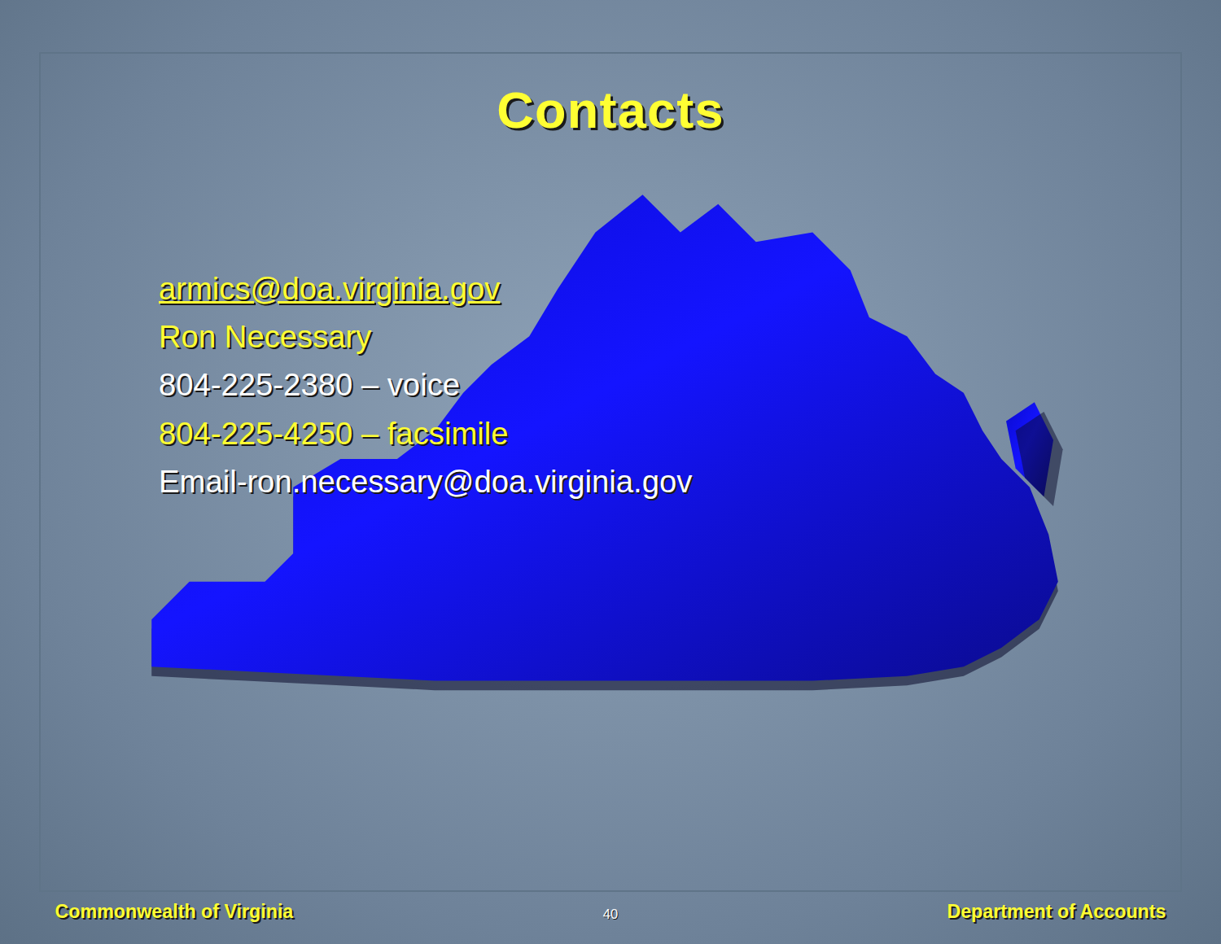Contacts
armics@doa.virginia.gov
Ron Necessary
804-225-2380 – voice
804-225-4250 – facsimile
Email-ron.necessary@doa.virginia.gov
Commonwealth of Virginia
40
Department of Accounts